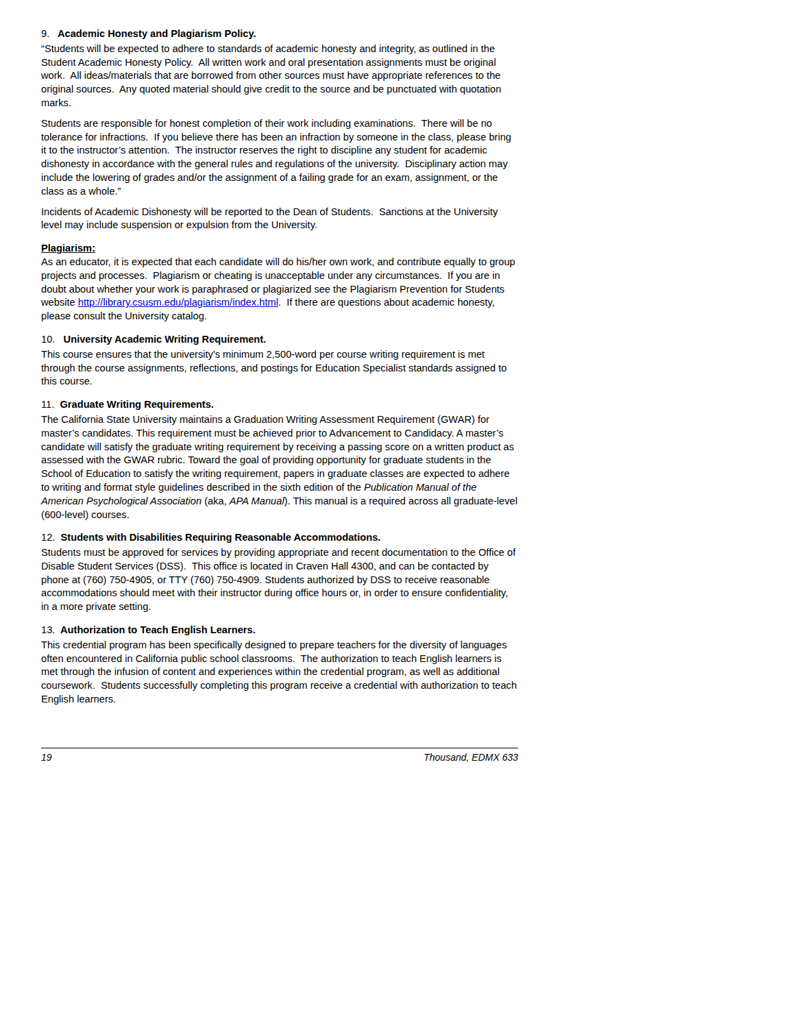9. Academic Honesty and Plagiarism Policy.
“Students will be expected to adhere to standards of academic honesty and integrity, as outlined in the Student Academic Honesty Policy. All written work and oral presentation assignments must be original work. All ideas/materials that are borrowed from other sources must have appropriate references to the original sources. Any quoted material should give credit to the source and be punctuated with quotation marks.
Students are responsible for honest completion of their work including examinations. There will be no tolerance for infractions. If you believe there has been an infraction by someone in the class, please bring it to the instructor’s attention. The instructor reserves the right to discipline any student for academic dishonesty in accordance with the general rules and regulations of the university. Disciplinary action may include the lowering of grades and/or the assignment of a failing grade for an exam, assignment, or the class as a whole.”
Incidents of Academic Dishonesty will be reported to the Dean of Students. Sanctions at the University level may include suspension or expulsion from the University.
Plagiarism:
As an educator, it is expected that each candidate will do his/her own work, and contribute equally to group projects and processes. Plagiarism or cheating is unacceptable under any circumstances. If you are in doubt about whether your work is paraphrased or plagiarized see the Plagiarism Prevention for Students website http://library.csusm.edu/plagiarism/index.html. If there are questions about academic honesty, please consult the University catalog.
10. University Academic Writing Requirement.
This course ensures that the university's minimum 2,500-word per course writing requirement is met through the course assignments, reflections, and postings for Education Specialist standards assigned to this course.
11. Graduate Writing Requirements.
The California State University maintains a Graduation Writing Assessment Requirement (GWAR) for master’s candidates. This requirement must be achieved prior to Advancement to Candidacy. A master’s candidate will satisfy the graduate writing requirement by receiving a passing score on a written product as assessed with the GWAR rubric. Toward the goal of providing opportunity for graduate students in the School of Education to satisfy the writing requirement, papers in graduate classes are expected to adhere to writing and format style guidelines described in the sixth edition of the Publication Manual of the American Psychological Association (aka, APA Manual). This manual is a required across all graduate-level (600-level) courses.
12. Students with Disabilities Requiring Reasonable Accommodations.
Students must be approved for services by providing appropriate and recent documentation to the Office of Disable Student Services (DSS). This office is located in Craven Hall 4300, and can be contacted by phone at (760) 750-4905, or TTY (760) 750-4909. Students authorized by DSS to receive reasonable accommodations should meet with their instructor during office hours or, in order to ensure confidentiality, in a more private setting.
13. Authorization to Teach English Learners.
This credential program has been specifically designed to prepare teachers for the diversity of languages often encountered in California public school classrooms. The authorization to teach English learners is met through the infusion of content and experiences within the credential program, as well as additional coursework. Students successfully completing this program receive a credential with authorization to teach English learners.
19 Thousand, EDMX 633